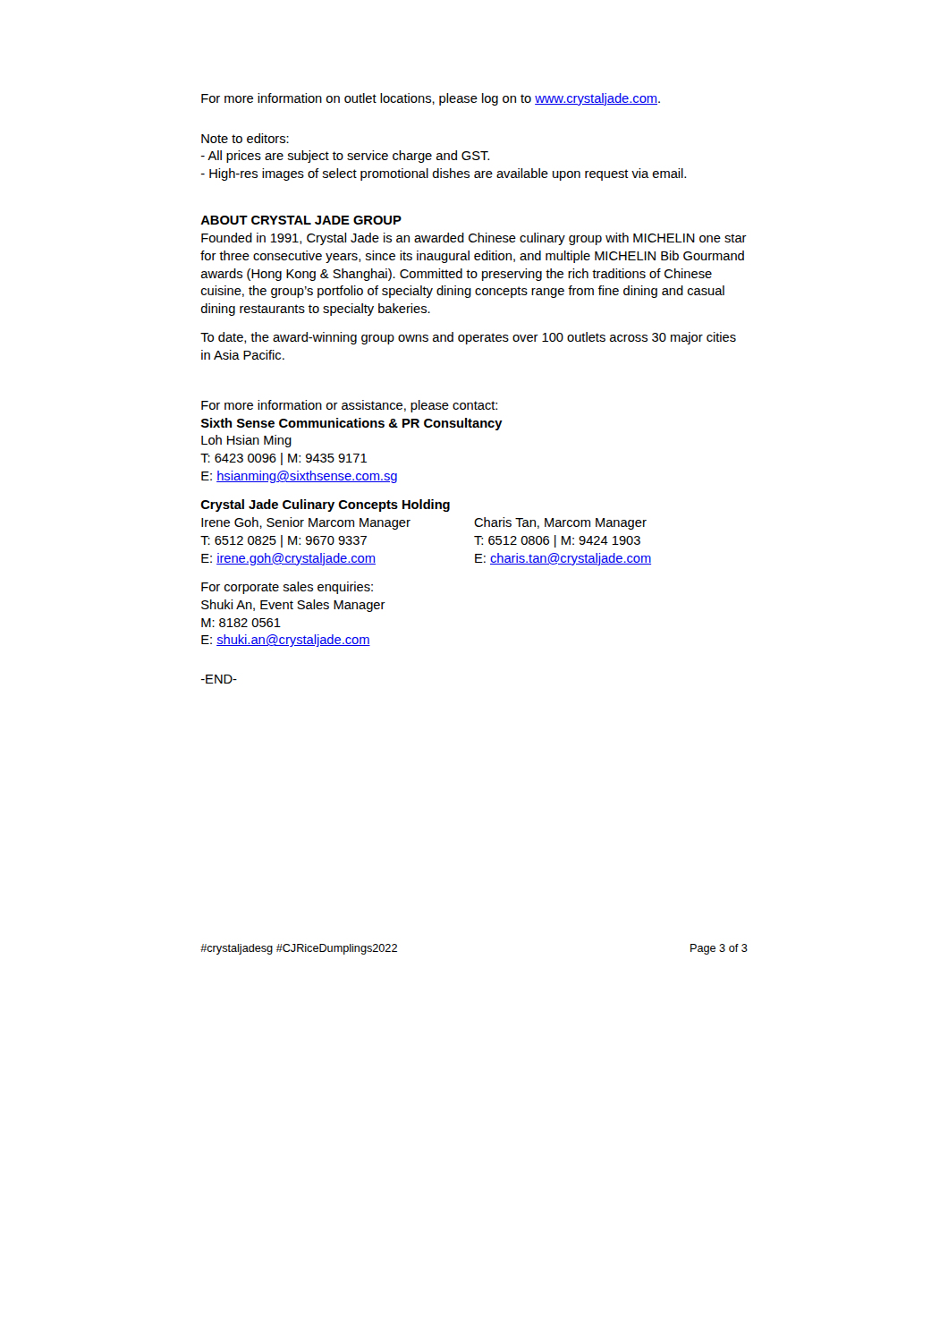For more information on outlet locations, please log on to www.crystaljade.com.
Note to editors:
- All prices are subject to service charge and GST.
- High-res images of select promotional dishes are available upon request via email.
ABOUT CRYSTAL JADE GROUP
Founded in 1991, Crystal Jade is an awarded Chinese culinary group with MICHELIN one star for three consecutive years, since its inaugural edition, and multiple MICHELIN Bib Gourmand awards (Hong Kong & Shanghai). Committed to preserving the rich traditions of Chinese cuisine, the group’s portfolio of specialty dining concepts range from fine dining and casual dining restaurants to specialty bakeries.
To date, the award-winning group owns and operates over 100 outlets across 30 major cities in Asia Pacific.
For more information or assistance, please contact:
Sixth Sense Communications & PR Consultancy
Loh Hsian Ming
T: 6423 0096 | M: 9435 9171
E: hsianming@sixthsense.com.sg
Crystal Jade Culinary Concepts Holding
| Irene Goh, Senior Marcom Manager | Charis Tan, Marcom Manager |
| T: 6512 0825 / M: 9670 9337 | T: 6512 0806 / M: 9424 1903 |
| E: irene.goh@crystaljade.com | E: charis.tan@crystaljade.com |
For corporate sales enquiries:
Shuki An, Event Sales Manager
M: 8182 0561
E: shuki.an@crystaljade.com
-END-
#crystaljadesg #CJRiceDumplings2022 Page 3 of 3